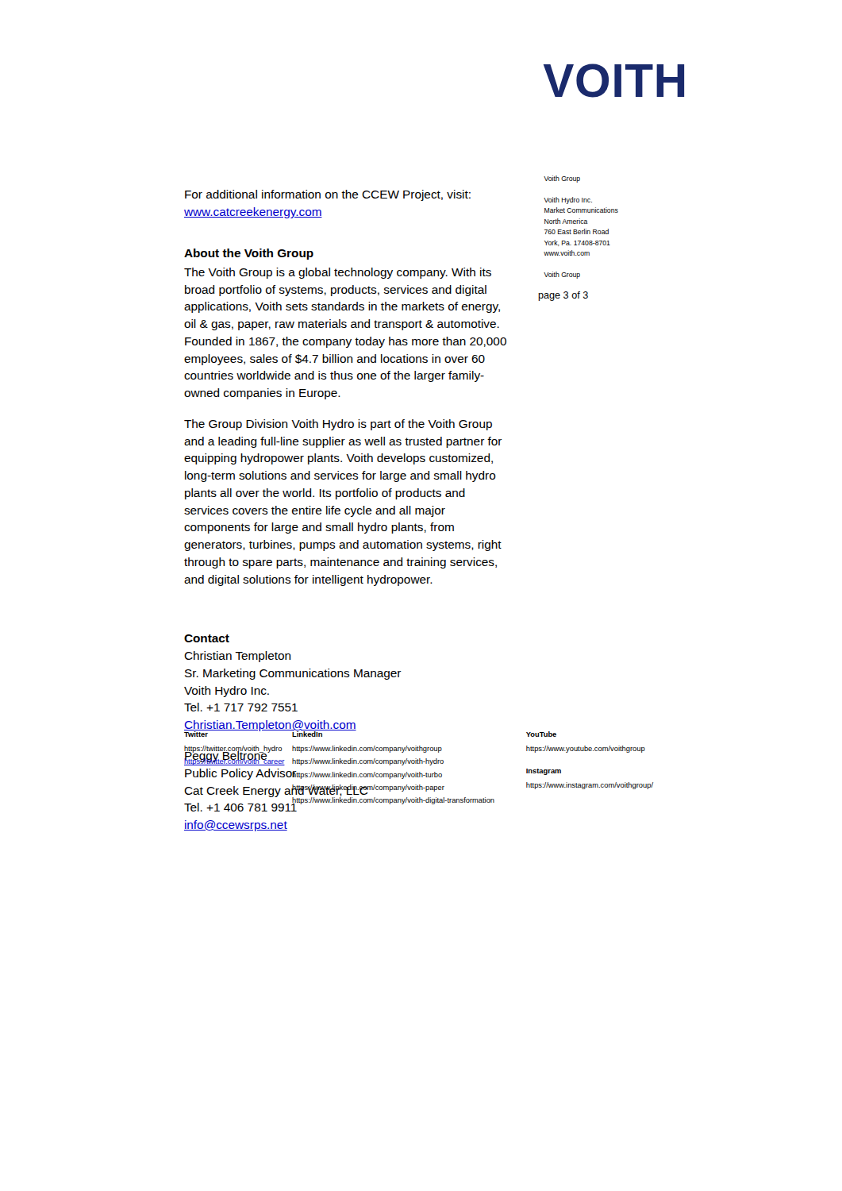VOITH
Voith Group
Voith Hydro Inc.
Market Communications
North America
760 East Berlin Road
York, Pa. 17408-8701
www.voith.com
Voith Group
page 3 of 3
For additional information on the CCEW Project, visit:
www.catcreekenergy.com
About the Voith Group
The Voith Group is a global technology company. With its broad portfolio of systems, products, services and digital applications, Voith sets standards in the markets of energy, oil & gas, paper, raw materials and transport & automotive. Founded in 1867, the company today has more than 20,000 employees, sales of $4.7 billion and locations in over 60 countries worldwide and is thus one of the larger family-owned companies in Europe.
The Group Division Voith Hydro is part of the Voith Group and a leading full-line supplier as well as trusted partner for equipping hydropower plants. Voith develops customized, long-term solutions and services for large and small hydro plants all over the world. Its portfolio of products and services covers the entire life cycle and all major components for large and small hydro plants, from generators, turbines, pumps and automation systems, right through to spare parts, maintenance and training services, and digital solutions for intelligent hydropower.
Contact
Christian Templeton
Sr. Marketing Communications Manager
Voith Hydro Inc.
Tel. +1 717 792 7551
Christian.Templeton@voith.com
Peggy Beltrone
Public Policy Advisor
Cat Creek Energy and Water, LLC
Tel. +1 406 781 9911
info@ccewsrps.net
Twitter
https://twitter.com/voith_hydro https://twitter.com/voith_career
LinkedIn
https://www.linkedin.com/company/voithgroup https://www.linkedin.com/company/voith-hydro https://www.linkedin.com/company/voith-turbo https://www.linkedin.com/company/voith-paper https://www.linkedin.com/company/voith-digital-transformation
YouTube
https://www.youtube.com/voithgroup
Instagram
https://www.instagram.com/voithgroup/